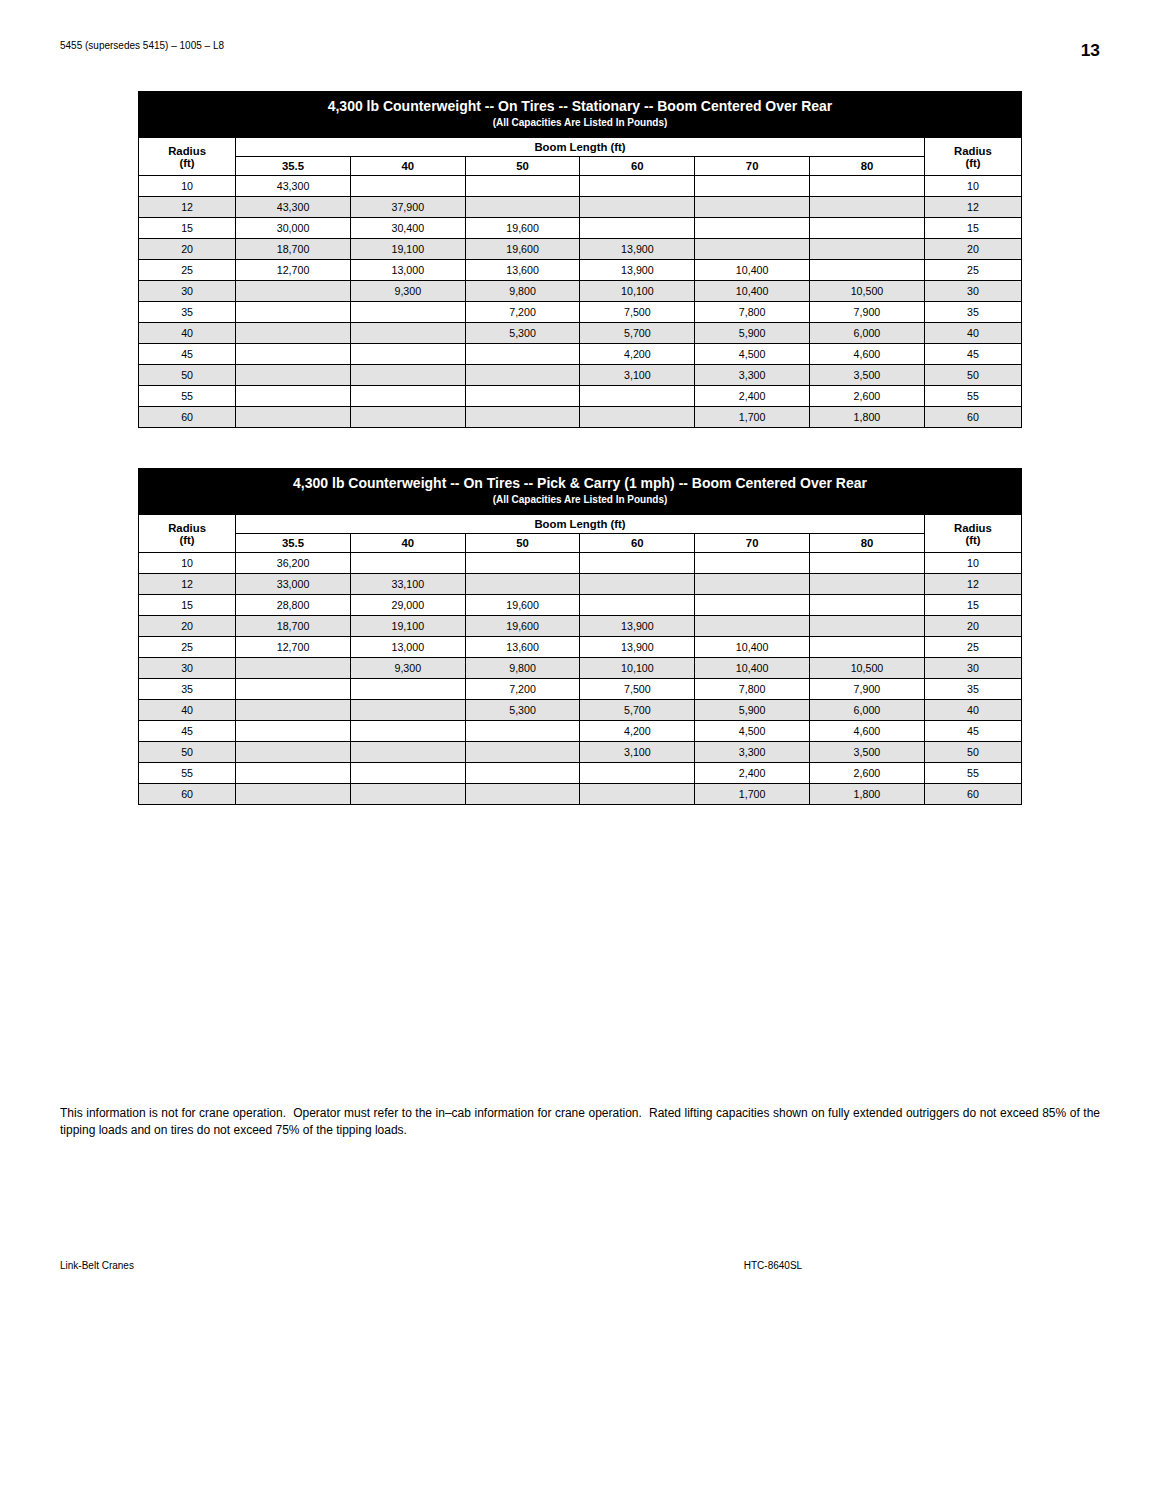5455 (supersedes 5415) – 1005 – L8
13
4,300 lb Counterweight -- On Tires -- Stationary -- Boom Centered Over Rear (All Capacities Are Listed In Pounds)
| Radius (ft) | Boom Length (ft) | Radius (ft) |
| --- | --- | --- |
| 35.5 | 40 | 50 | 60 | 70 | 80 |
| 10 | 43,300 | | | | | | 10 |
| 12 | 43,300 | 37,900 | | | | | 12 |
| 15 | 30,000 | 30,400 | 19,600 | | | | 15 |
| 20 | 18,700 | 19,100 | 19,600 | 13,900 | | | 20 |
| 25 | 12,700 | 13,000 | 13,600 | 13,900 | 10,400 | | 25 |
| 30 | | 9,300 | 9,800 | 10,100 | 10,400 | 10,500 | 30 |
| 35 | | | 7,200 | 7,500 | 7,800 | 7,900 | 35 |
| 40 | | | 5,300 | 5,700 | 5,900 | 6,000 | 40 |
| 45 | | | | 4,200 | 4,500 | 4,600 | 45 |
| 50 | | | | 3,100 | 3,300 | 3,500 | 50 |
| 55 | | | | | 2,400 | 2,600 | 55 |
| 60 | | | | | 1,700 | 1,800 | 60 |
4,300 lb Counterweight -- On Tires -- Pick & Carry (1 mph) -- Boom Centered Over Rear (All Capacities Are Listed In Pounds)
| Radius (ft) | Boom Length (ft) | Radius (ft) |
| --- | --- | --- |
| 35.5 | 40 | 50 | 60 | 70 | 80 |
| 10 | 36,200 | | | | | | 10 |
| 12 | 33,000 | 33,100 | | | | | 12 |
| 15 | 28,800 | 29,000 | 19,600 | | | | 15 |
| 20 | 18,700 | 19,100 | 19,600 | 13,900 | | | 20 |
| 25 | 12,700 | 13,000 | 13,600 | 13,900 | 10,400 | | 25 |
| 30 | | 9,300 | 9,800 | 10,100 | 10,400 | 10,500 | 30 |
| 35 | | | 7,200 | 7,500 | 7,800 | 7,900 | 35 |
| 40 | | | 5,300 | 5,700 | 5,900 | 6,000 | 40 |
| 45 | | | | 4,200 | 4,500 | 4,600 | 45 |
| 50 | | | | 3,100 | 3,300 | 3,500 | 50 |
| 55 | | | | | 2,400 | 2,600 | 55 |
| 60 | | | | | 1,700 | 1,800 | 60 |
This information is not for crane operation. Operator must refer to the in–cab information for crane operation. Rated lifting capacities shown on fully extended outriggers do not exceed 85% of the tipping loads and on tires do not exceed 75% of the tipping loads.
Link-Belt Cranes
HTC-8640SL